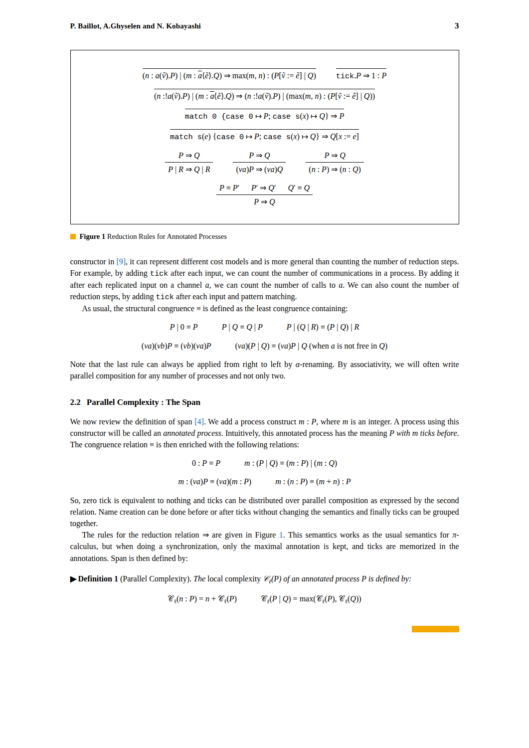P. Baillot, A.Ghyselen and N. Kobayashi 3
(n : a(ṽ).P) | (m : a⟨ẽ⟩.Q) ⇒ max(m, n) : (P[ṽ := ẽ] | Q) tick.P ⇒ 1 : P
(n :!a(ṽ).P) | (m : a⟨ẽ⟩.Q) ⇒ (n :!a(ṽ).P) | (max(m, n) : (P[ṽ := ẽ] | Q))
match 0 {case 0 ↦ P; case s(x) ↦ Q} ⇒ P
match s(e) {case 0 ↦ P; case s(x) ↦ Q} ⇒ Q[x := e]
P ⇒ Q P | R ⇒ Q | R P ⇒ Q (νa)P ⇒ (νa)Q P ⇒ Q (n : P) ⇒ (n : Q)
P ≡ P′ P′ ⇒ Q′ Q′ ≡ Q P ⇒ Q
Figure 1 Reduction Rules for Annotated Processes
constructor in [9], it can represent different cost models and is more general than counting the number of reduction steps. For example, by adding tick after each input, we can count the number of communications in a process. By adding it after each replicated input on a channel a, we can count the number of calls to a. We can also count the number of reduction steps, by adding tick after each input and pattern matching.
As usual, the structural congruence ≡ is defined as the least congruence containing:
P | 0 ≡ P P | Q ≡ Q | P P | (Q | R) ≡ (P | Q) | R
(νa)(νb)P ≡ (νb)(νa)P (νa)(P | Q) ≡ (νa)P | Q (when a is not free in Q)
Note that the last rule can always be applied from right to left by α-renaming. By associativity, we will often write parallel composition for any number of processes and not only two.
2.2 Parallel Complexity : The Span
We now review the definition of span [4]. We add a process construct m : P, where m is an integer. A process using this constructor will be called an annotated process. Intuitively, this annotated process has the meaning P with m ticks before. The congruence relation ≡ is then enriched with the following relations:
0 : P ≡ P m : (P | Q) ≡ (m : P) | (m : Q)
m : (νa)P ≡ (νa)(m : P) m : (n : P) ≡ (m + n) : P
So, zero tick is equivalent to nothing and ticks can be distributed over parallel composition as expressed by the second relation. Name creation can be done before or after ticks without changing the semantics and finally ticks can be grouped together.
The rules for the reduction relation ⇒ are given in Figure 1. This semantics works as the usual semantics for π-calculus, but when doing a synchronization, only the maximal annotation is kept, and ticks are memorized in the annotations. Span is then defined by:
▶Definition 1 (Parallel Complexity). The local complexity 𝒞ℓ(P) of an annotated process P is defined by:
𝒞ℓ(n : P) = n + 𝒞ℓ(P) 𝒞ℓ(P | Q) = max(𝒞ℓ(P), 𝒞ℓ(Q))